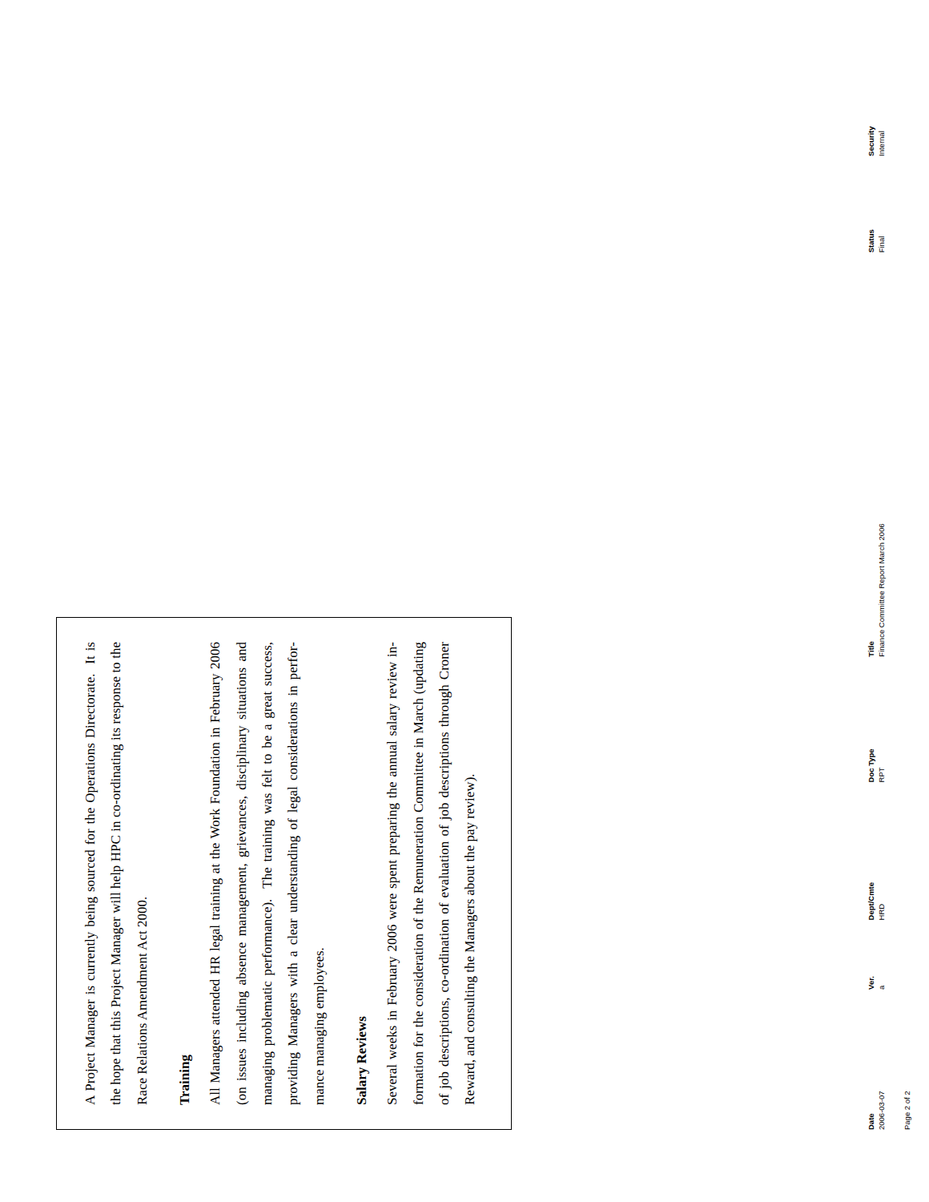A Project Manager is currently being sourced for the Operations Directorate. It is the hope that this Project Manager will help HPC in co-ordinating its response to the Race Relations Amendment Act 2000.
Training
All Managers attended HR legal training at the Work Foundation in February 2006 (on issues including absence management, grievances, disciplinary situations and managing problematic performance). The training was felt to be a great success, providing Managers with a clear understanding of legal considerations in performance managing employees.
Salary Reviews
Several weeks in February 2006 were spent preparing the annual salary review information for the consideration of the Remuneration Committee in March (updating of job descriptions, co-ordination of evaluation of job descriptions through Croner Reward, and consulting the Managers about the pay review).
| Date 2006-03-07 | Ver. a | Dept/Cmte HRD | Doc Type RPT | Title Finance Committee Report March 2006 | Status Final | Security Internal |
Page 2 of 2